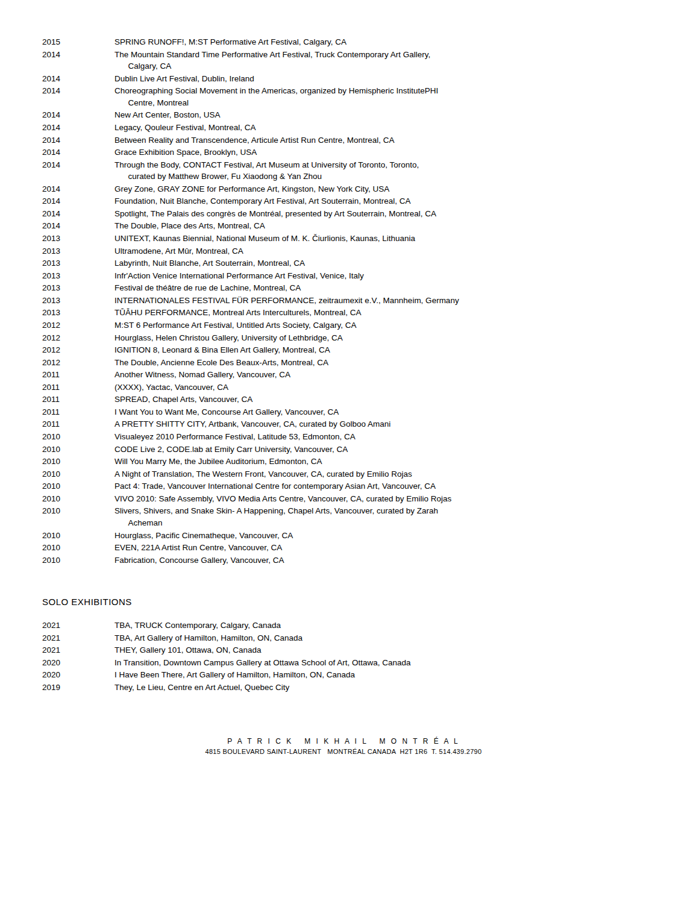| 2015 | SPRING RUNOFF!, M:ST Performative Art Festival, Calgary, CA |
| 2014 | The Mountain Standard Time Performative Art Festival, Truck Contemporary Art Gallery, Calgary, CA |
| 2014 | Dublin Live Art Festival, Dublin, Ireland |
| 2014 | Choreographing Social Movement in the Americas, organized by Hemispheric InstitutePHI Centre, Montreal |
| 2014 | New Art Center, Boston, USA |
| 2014 | Legacy, Qouleur Festival, Montreal, CA |
| 2014 | Between Reality and Transcendence, Articule Artist Run Centre, Montreal, CA |
| 2014 | Grace Exhibition Space, Brooklyn, USA |
| 2014 | Through the Body, CONTACT Festival, Art Museum at University of Toronto, Toronto, curated by Matthew Brower, Fu Xiaodong & Yan Zhou |
| 2014 | Grey Zone, GRAY ZONE for Performance Art, Kingston, New York City, USA |
| 2014 | Foundation, Nuit Blanche, Contemporary Art Festival, Art Souterrain, Montreal, CA |
| 2014 | Spotlight, The Palais des congrès de Montréal, presented by Art Souterrain, Montreal, CA |
| 2014 | The Double, Place des Arts, Montreal, CA |
| 2013 | UNITEXT, Kaunas Biennial, National Museum of M. K. Čiurlionis, Kaunas, Lithuania |
| 2013 | Ultramodene, Art Mûr, Montreal, CA |
| 2013 | Labyrinth, Nuit Blanche, Art Souterrain, Montreal, CA |
| 2013 | Infr'Action Venice International Performance Art Festival, Venice, Italy |
| 2013 | Festival de théâtre de rue de Lachine, Montreal, CA |
| 2013 | INTERNATIONALES FESTIVAL FÜR PERFORMANCE, zeitraumexit e.V., Mannheim, Germany |
| 2013 | TŪĀHU PERFORMANCE, Montreal Arts Interculturels, Montreal, CA |
| 2012 | M:ST 6 Performance Art Festival, Untitled Arts Society, Calgary, CA |
| 2012 | Hourglass, Helen Christou Gallery, University of Lethbridge, CA |
| 2012 | IGNITION 8, Leonard & Bina Ellen Art Gallery, Montreal, CA |
| 2012 | The Double, Ancienne Ecole Des Beaux-Arts, Montreal, CA |
| 2011 | Another Witness, Nomad Gallery, Vancouver, CA |
| 2011 | (XXXX), Yactac, Vancouver, CA |
| 2011 | SPREAD, Chapel Arts, Vancouver, CA |
| 2011 | I Want You to Want Me, Concourse Art Gallery, Vancouver, CA |
| 2011 | A PRETTY SHITTY CITY, Artbank, Vancouver, CA, curated by Golboo Amani |
| 2010 | Visualeyez 2010 Performance Festival, Latitude 53, Edmonton, CA |
| 2010 | CODE Live 2, CODE.lab at Emily Carr University, Vancouver, CA |
| 2010 | Will You Marry Me, the Jubilee Auditorium, Edmonton, CA |
| 2010 | A Night of Translation, The Western Front, Vancouver, CA, curated by Emilio Rojas |
| 2010 | Pact 4: Trade, Vancouver International Centre for contemporary Asian Art, Vancouver, CA |
| 2010 | VIVO 2010: Safe Assembly, VIVO Media Arts Centre, Vancouver, CA, curated by Emilio Rojas |
| 2010 | Slivers, Shivers, and Snake Skin- A Happening, Chapel Arts, Vancouver, curated by Zarah Acheman |
| 2010 | Hourglass, Pacific Cinematheque, Vancouver, CA |
| 2010 | EVEN, 221A Artist Run Centre, Vancouver, CA |
| 2010 | Fabrication, Concourse Gallery, Vancouver, CA |
SOLO EXHIBITIONS
| 2021 | TBA, TRUCK Contemporary, Calgary, Canada |
| 2021 | TBA, Art Gallery of Hamilton, Hamilton, ON, Canada |
| 2021 | THEY, Gallery 101, Ottawa, ON, Canada |
| 2020 | In Transition, Downtown Campus Gallery at Ottawa School of Art, Ottawa, Canada |
| 2020 | I Have Been There, Art Gallery of Hamilton, Hamilton, ON, Canada |
| 2019 | They, Le Lieu, Centre en Art Actuel, Quebec City |
P A T R I C K M I K H A I L M O N T R É A L
4815 BOULEVARD SAINT-LAURENT MONTRÉAL CANADA H2T 1R6 T. 514.439.2790